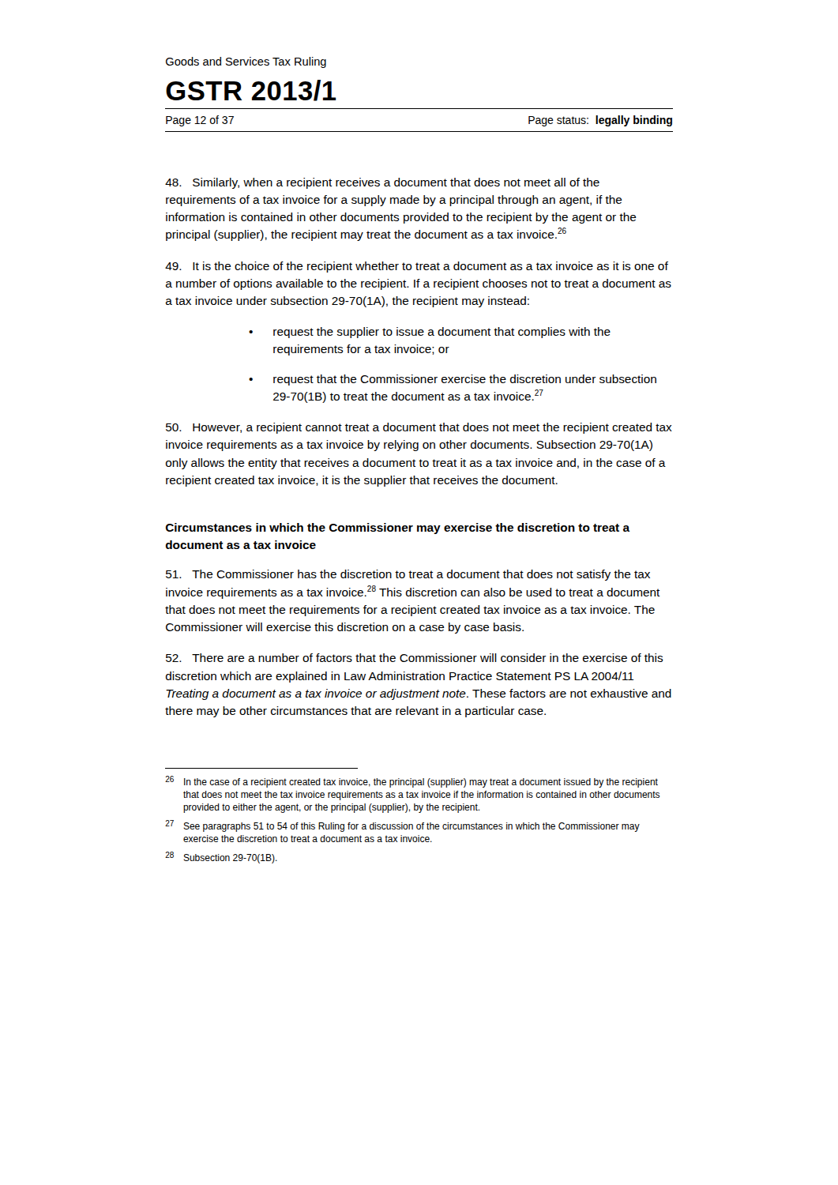Goods and Services Tax Ruling
GSTR 2013/1
Page 12 of 37
Page status: legally binding
48. Similarly, when a recipient receives a document that does not meet all of the requirements of a tax invoice for a supply made by a principal through an agent, if the information is contained in other documents provided to the recipient by the agent or the principal (supplier), the recipient may treat the document as a tax invoice.26
49. It is the choice of the recipient whether to treat a document as a tax invoice as it is one of a number of options available to the recipient. If a recipient chooses not to treat a document as a tax invoice under subsection 29-70(1A), the recipient may instead:
request the supplier to issue a document that complies with the requirements for a tax invoice; or
request that the Commissioner exercise the discretion under subsection 29-70(1B) to treat the document as a tax invoice.27
50. However, a recipient cannot treat a document that does not meet the recipient created tax invoice requirements as a tax invoice by relying on other documents. Subsection 29-70(1A) only allows the entity that receives a document to treat it as a tax invoice and, in the case of a recipient created tax invoice, it is the supplier that receives the document.
Circumstances in which the Commissioner may exercise the discretion to treat a document as a tax invoice
51. The Commissioner has the discretion to treat a document that does not satisfy the tax invoice requirements as a tax invoice.28 This discretion can also be used to treat a document that does not meet the requirements for a recipient created tax invoice as a tax invoice. The Commissioner will exercise this discretion on a case by case basis.
52. There are a number of factors that the Commissioner will consider in the exercise of this discretion which are explained in Law Administration Practice Statement PS LA 2004/11 Treating a document as a tax invoice or adjustment note. These factors are not exhaustive and there may be other circumstances that are relevant in a particular case.
26 In the case of a recipient created tax invoice, the principal (supplier) may treat a document issued by the recipient that does not meet the tax invoice requirements as a tax invoice if the information is contained in other documents provided to either the agent, or the principal (supplier), by the recipient.
27 See paragraphs 51 to 54 of this Ruling for a discussion of the circumstances in which the Commissioner may exercise the discretion to treat a document as a tax invoice.
28 Subsection 29-70(1B).